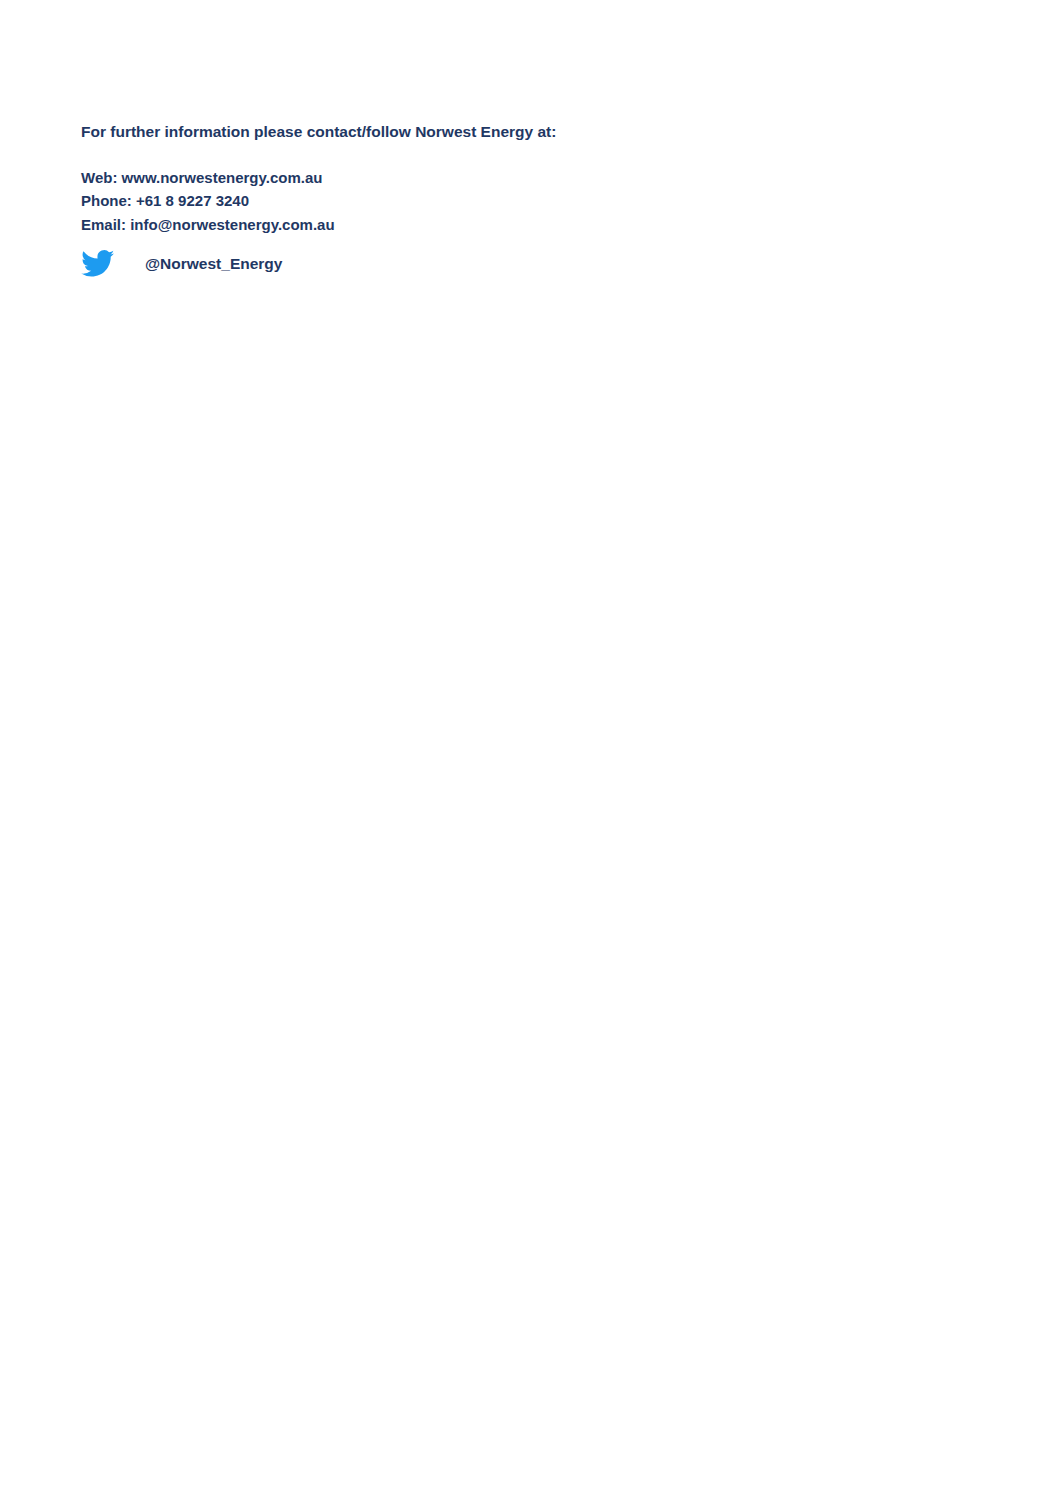For further information please contact/follow Norwest Energy at:
Web: www.norwestenergy.com.au
Phone: +61 8 9227 3240
Email: info@norwestenergy.com.au
@Norwest_Energy